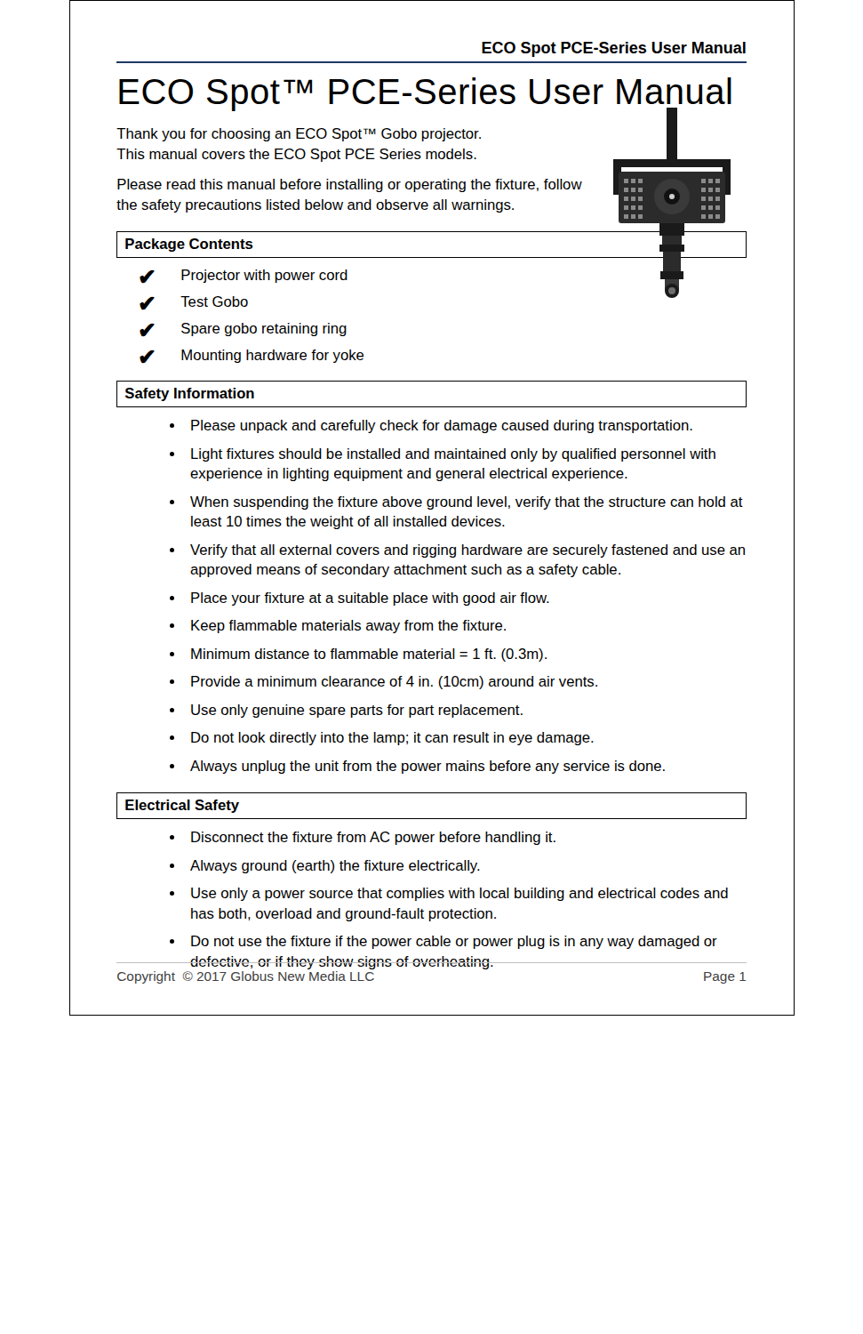ECO Spot PCE-Series User Manual
ECO Spot™ PCE-Series User Manual
Thank you for choosing an ECO Spot™ Gobo projector.
This manual covers the ECO Spot PCE Series models.
Please read this manual before installing or operating the fixture, follow the safety precautions listed below and observe all warnings.
Package Contents
✔Projector with power cord
✔Test Gobo
✔Spare gobo retaining ring
✔Mounting hardware for yoke
Safety Information
Please unpack and carefully check for damage caused during transportation.
Light fixtures should be installed and maintained only by qualified personnel with experience in lighting equipment and general electrical experience.
When suspending the fixture above ground level, verify that the structure can hold at least 10 times the weight of all installed devices.
Verify that all external covers and rigging hardware are securely fastened and use an approved means of secondary attachment such as a safety cable.
Place your fixture at a suitable place with good air flow.
Keep flammable materials away from the fixture.
Minimum distance to flammable material = 1 ft. (0.3m).
Provide a minimum clearance of 4 in. (10cm) around air vents.
Use only genuine spare parts for part replacement.
Do not look directly into the lamp; it can result in eye damage.
Always unplug the unit from the power mains before any service is done.
Electrical Safety
Disconnect the fixture from AC power before handling it.
Always ground (earth) the fixture electrically.
Use only a power source that complies with local building and electrical codes and has both, overload and ground-fault protection.
Do not use the fixture if the power cable or power plug is in any way damaged or defective, or if they show signs of overheating.
Copyright © 2017 Globus New Media LLC Page 1